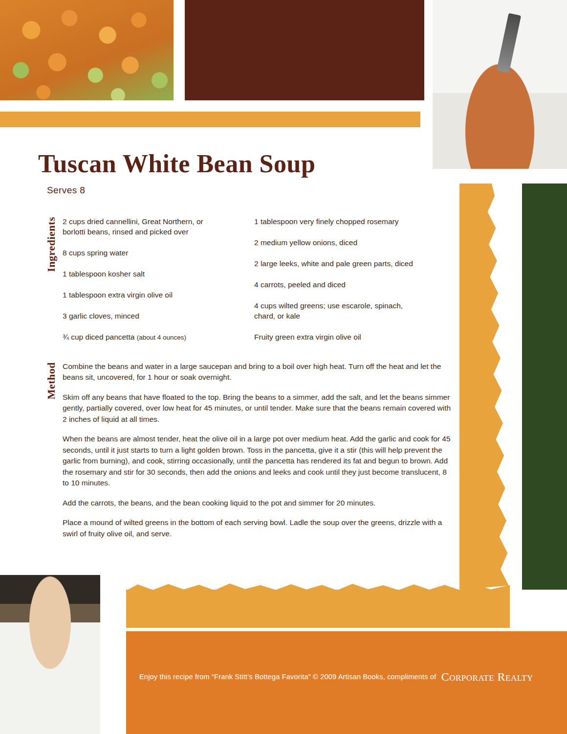Tuscan White Bean Soup
Serves 8
Ingredients
Method
2 cups dried cannellini, Great Northern, or borlotti beans, rinsed and picked over
8 cups spring water
1 tablespoon kosher salt
1 tablespoon extra virgin olive oil
3 garlic cloves, minced
¾ cup diced pancetta (about 4 ounces)
1 tablespoon very finely chopped rosemary
2 medium yellow onions, diced
2 large leeks, white and pale green parts, diced
4 carrots, peeled and diced
4 cups wilted greens; use escarole, spinach, chard, or kale
Fruity green extra virgin olive oil
Combine the beans and water in a large saucepan and bring to a boil over high heat. Turn off the heat and let the beans sit, uncovered, for 1 hour or soak overnight.
Skim off any beans that have floated to the top. Bring the beans to a simmer, add the salt, and let the beans simmer gently, partially covered, over low heat for 45 minutes, or until tender. Make sure that the beans remain covered with 2 inches of liquid at all times.
When the beans are almost tender, heat the olive oil in a large pot over medium heat. Add the garlic and cook for 45 seconds, until it just starts to turn a light golden brown. Toss in the pancetta, give it a stir (this will help prevent the garlic from burning), and cook, stirring occasionally, until the pancetta has rendered its fat and begun to brown. Add the rosemary and stir for 30 seconds, then add the onions and leeks and cook until they just become translucent, 8 to 10 minutes.
Add the carrots, the beans, and the bean cooking liquid to the pot and simmer for 20 minutes.
Place a mound of wilted greens in the bottom of each serving bowl. Ladle the soup over the greens, drizzle with a swirl of fruity olive oil, and serve.
Enjoy this recipe from “Frank Stitt’s Bottega Favorita” © 2009 Artisan Books, compliments of CORPORATE REALTY